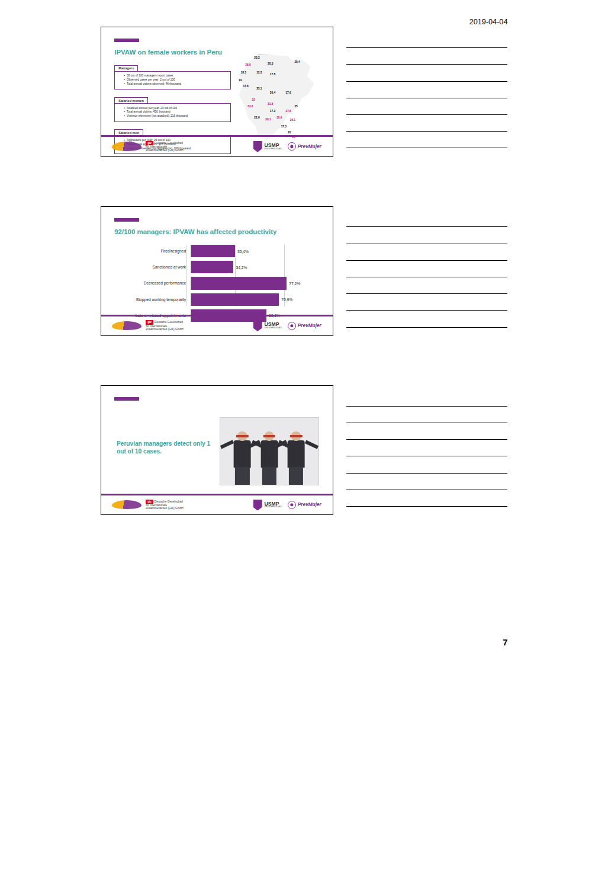2019-04-04
IPVAW on female workers in Peru
Managers
38 out of 100 managers report cases
Observed cases per year: 2 out of 100
Total annual victims observed: 46 thousand
Salaried women
Attacked women per year: 23 out of 100
Total annual victims: 450 thousand
Violence witnesses (not attacked): 216 thousand
Salaried men
Aggressors per year: 25 out of 100
Total annual aggressors: 913 thousand
Violence witnesses (not aggressors): 269 thousand
23.2 28.6 20.3 20.4 18.3 12.2 17.8 14 17.6 23.1 26.4 17.6 22 31.8 32.8 17.3 37.6 25 22.6 30.1 30.9 25.1 17.3 20 28
giz Deutsche Gesellschaft
für Internationale
Zusammenarbeit (GIZ) GmbH
USMPUNIVERSIDAD
PrevMujer
92/100 managers: IPVAW has affected productivity
Fired/resigned
35,4%
Sanctioned at work
34,2%
Decreased performance
77,2%
Stopped working temporarily
70,9%
Late or missed appointments
60,8%
giz Deutsche Gesellschaft
für Internationale
Zusammenarbeit (GIZ) GmbH
USMPUNIVERSIDAD
PrevMujer
Peruvian managers detect only 1 out of 10 cases.
giz Deutsche Gesellschaft
für Internationale
Zusammenarbeit (GIZ) GmbH
USMPUNIVERSIDAD
PrevMujer
7